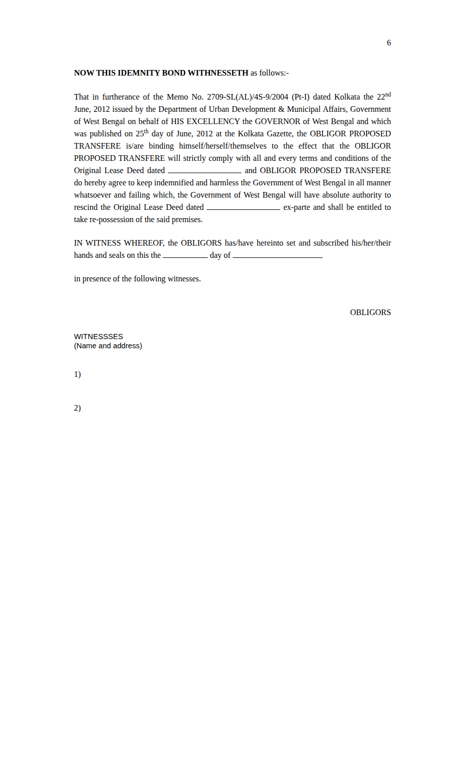6
NOW THIS IDEMNITY BOND WITHNESSETH as follows:-
That in furtherance of the Memo No. 2709-SL(AL)/4S-9/2004 (Pt-I) dated Kolkata the 22nd June, 2012 issued by the Department of Urban Development & Municipal Affairs, Government of West Bengal on behalf of HIS EXCELLENCY the GOVERNOR of West Bengal and which was published on 25th day of June, 2012 at the Kolkata Gazette, the OBLIGOR PROPOSED TRANSFERE is/are binding himself/herself/themselves to the effect that the OBLIGOR PROPOSED TRANSFERE will strictly comply with all and every terms and conditions of the Original Lease Deed dated and OBLIGOR PROPOSED TRANSFERE do hereby agree to keep indemnified and harmless the Government of West Bengal in all manner whatsoever and failing which, the Government of West Bengal will have absolute authority to rescind the Original Lease Deed dated ex-parte and shall be entitled to take re-possession of the said premises.
IN WITNESS WHEREOF, the OBLIGORS has/have hereinto set and subscribed his/her/their hands and seals on this the day of
in presence of the following witnesses.
OBLIGORS
WITNESSSES
(Name and address)
1)
2)